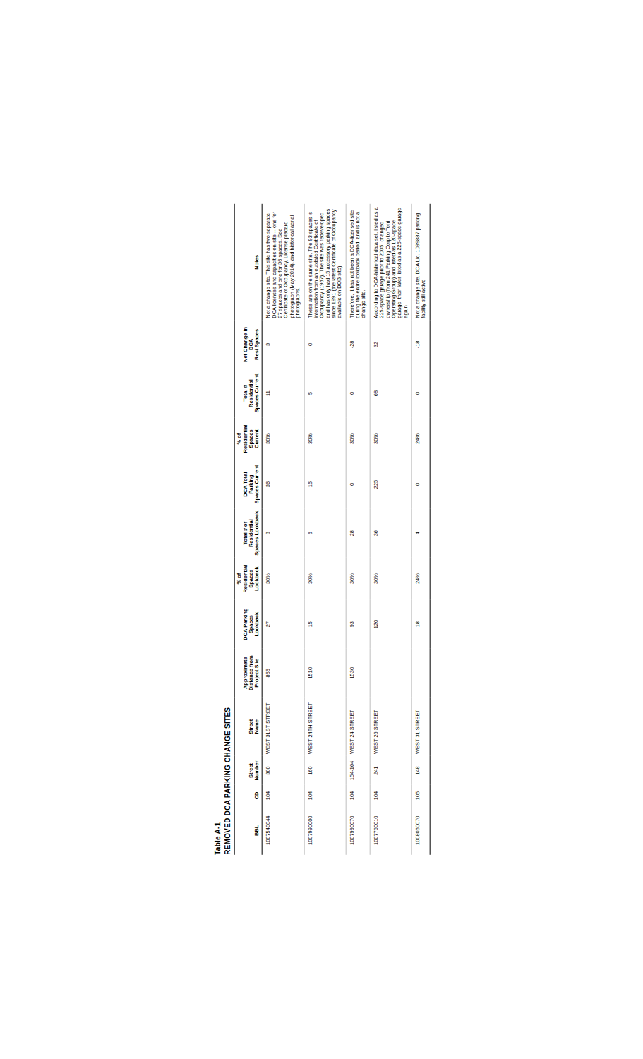Table A-1
REMOVED DCA PARKING CHANGE SITES
| BBL | CD | Street Number | Street Name | Approximate Distance from Project Site | DCA Parking Spaces Lookback | % of Residential Spaces Lookback | Total # of Residential Spaces Lookback | DCA Total Parking Spaces Current | % of Residential Spaces Current | Total # Residential Spaces Current | Net Change in DCA Resi Spaces | Notes |
| --- | --- | --- | --- | --- | --- | --- | --- | --- | --- | --- | --- | --- |
| 1007540044 | 104 | 300 | WEST 31ST STREET | 855 | 27 | 30% | 8 | 36 | 30% | 11 | 3 | Not a change site. This site has two separate DCA licenses and capacities on-site -- one for 27 spaces and one for 36 spaces. See Certificate of Occupancy, License placard photograph (May 2014), and historical aerial photographs. |
| 1007990000 | 104 | 160 | WEST 24TH STREET | 1510 | 15 | 30% | 5 | 15 | 30% | 5 | 0 | These are on the same site. The 93 spaces is information from an outdated Certificate of Occupancy (1967). The site was redeveloped and has only had 15 accessory parking spaces since 1991 (the latest Certificate of Occupancy available on DOB site). |
| 1007990070 | 104 | 154-164 | WEST 24 STREET | 1530 | 93 | 30% | 28 | 0 | 30% | 0 | -28 | Therefore, it has not been a DCA-licensed site during the entire lookback period, and is not a change site. |
| 1007760010 | 104 | 241 | WEST 26 STREET | | 120 | 30% | 36 | 225 | 30% | 68 | 32 | According to DCA-historical data set, listed as a 225-space garage prior to 2005, changed ownership (from 241 Parking Corp to Torri Operating Group) and listed as 120-space garage, then later listed as a 225-space garage again |
| 1008060070 | 105 | 148 | WEST 31 STREET | | 18 | 24% | 4 | 0 | 24% | 0 | -18 | Not a change site. DCA Lic. 1099887 parking facility still active |